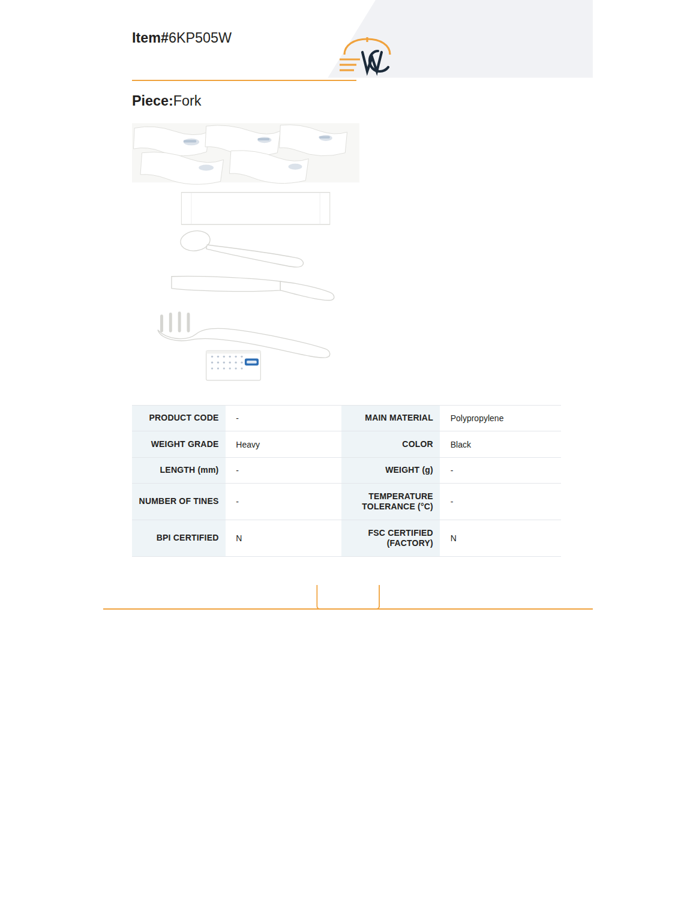Item#6KP505W
Piece: Fork
| PRODUCT CODE | - | | MAIN MATERIAL | Polypropylene |
| WEIGHT GRADE | Heavy | | COLOR | Black |
| LENGTH (mm) | - | | WEIGHT (g) | - |
| NUMBER OF TINES | - | | TEMPERATURE TOLERANCE (°C) | - |
| BPI CERTIFIED | N | | FSC CERTIFIED (FACTORY) | N |